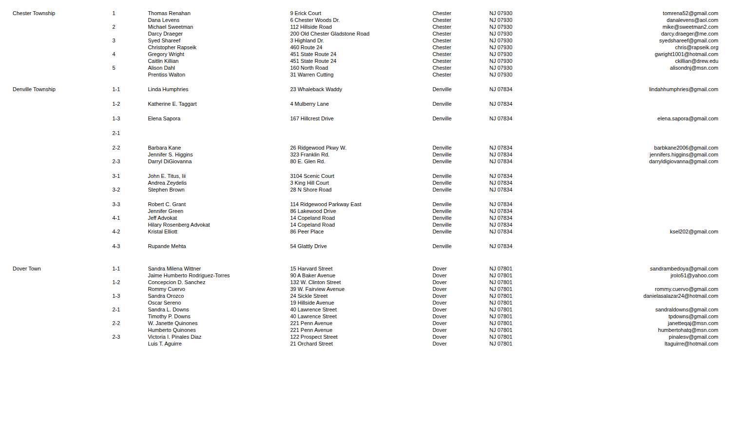| Chester Township | 1 | Thomas Renahan | 9 Erick Court | Chester | NJ 07930 | tomrena52@gmail.com |
| | | Dana Levens | 6 Chester Woods Dr. | Chester | NJ 07930 | danalevens@aol.com |
| | 2 | Michael Sweetman | 112 Hillside Road | Chester | NJ 07930 | mike@sweetman2.com |
| | | Darcy Draeger | 200 Old Chester Gladstone Road | Chester | NJ 07930 | darcy.draeger@me.com |
| | 3 | Syed Shareef | 3 Highland Dr. | Chester | NJ 07930 | syedshareef@gmail.com |
| | | Christopher Rapseik | 460 Route 24 | Chester | NJ 07930 | chris@rapseik.org |
| | 4 | Gregory Wright | 451 State Route 24 | Chester | NJ 07930 | gwright1001@hotmail.com |
| | | Caitlin Killian | 451 State Route 24 | Chester | NJ 07930 | ckillian@drew.edu |
| | 5 | Alison Dahl | 160 North Road | Chester | NJ 07930 | alisondnj@msn.com |
| | | Prentiss Walton | 31 Warren Cutting | Chester | NJ 07930 | |
| Denville Township | 1-1 | Linda Humphries | 23 Whaleback Waddy | Denville | NJ 07834 | lindahhumphries@gmail.com |
| | 1-2 | Katherine E. Taggart | 4 Mulberry Lane | Denville | NJ 07834 | |
| | 1-3 | Elena Sapora | 167 Hillcrest Drive | Denville | NJ 07834 | elena.sapora@gmail.com |
| | 2-1 | | | | | |
| | 2-2 | Barbara Kane | 26 Ridgewood Pkwy W. | Denville | NJ 07834 | barbkane2006@gmail.com |
| | | Jennifer S. Higgins | 323 Franklin Rd. | Denville | NJ 07834 | jennifers.higgins@gmail.com |
| | 2-3 | Darryl DiGiovanna | 80 E. Glen Rd. | Denville | NJ 07834 | darryldigiovanna@gmail.com |
| | 3-1 | John E. Titus, Iii | 3104 Scenic Court | Denville | NJ 07834 | |
| | | Andrea Zeydelis | 3 King Hill Court | Denville | NJ 07834 | |
| | 3-2 | Stephen Brown | 28 N Shore Road | Denville | NJ 07834 | |
| | 3-3 | Robert C. Grant | 114 Ridgewood Parkway East | Denville | NJ 07834 | |
| | | Jennifer Green | 86 Lakewood Drive | Denville | NJ 07834 | |
| | 4-1 | Jeff Advokat | 14 Copeland Road | Denville | NJ 07834 | |
| | | Hilary Rosenberg Advokat | 14 Copeland Road | Denville | NJ 07834 | |
| | 4-2 | Kristal Elliott | 86 Peer Place | Denville | NJ 07834 | ksel202@gmail.com |
| | 4-3 | Rupande Mehta | 54 Glattly Drive | Denville | NJ 07834 | |
| Dover Town | 1-1 | Sandra Milena Wittner | 15 Harvard Street | Dover | NJ 07801 | sandrambedoya@gmail.com |
| | | Jaime Humberto Rodriguez-Torres | 90 A Baker Avenue | Dover | NJ 07801 | jrolo51@yahoo.com |
| | 1-2 | Concepcion D. Sanchez | 132 W. Clinton Street | Dover | NJ 07801 | |
| | | Rommy Cuervo | 39 W. Fairview Avenue | Dover | NJ 07801 | rommy.cuervo@gmail.com |
| | 1-3 | Sandra Orozco | 24 Sickle Street | Dover | NJ 07801 | danielasalazar24@hotmail.com |
| | | Oscar Sereno | 19 Hillside Avenue | Dover | NJ 07801 | |
| | 2-1 | Sandra L. Downs | 40 Lawrence Street | Dover | NJ 07801 | sandraldowns@gmail.com |
| | | Timothy P. Downs | 40 Lawrence Street | Dover | NJ 07801 | tpdowns@gmail.com |
| | 2-2 | W. Janette Quinones | 221 Penn Avenue | Dover | NJ 07801 | janetteqaj@msn.com |
| | | Humberto Quinones | 221 Penn Avenue | Dover | NJ 07801 | humbertohatq@msn.com |
| | 2-3 | Victoria I. Pinales Diaz | 122 Prospect Street | Dover | NJ 07801 | pinalesv@gmail.com |
| | | Luis T. Aguirre | 21 Orchard Street | Dover | NJ 07801 | ltaguirre@hotmail.com |